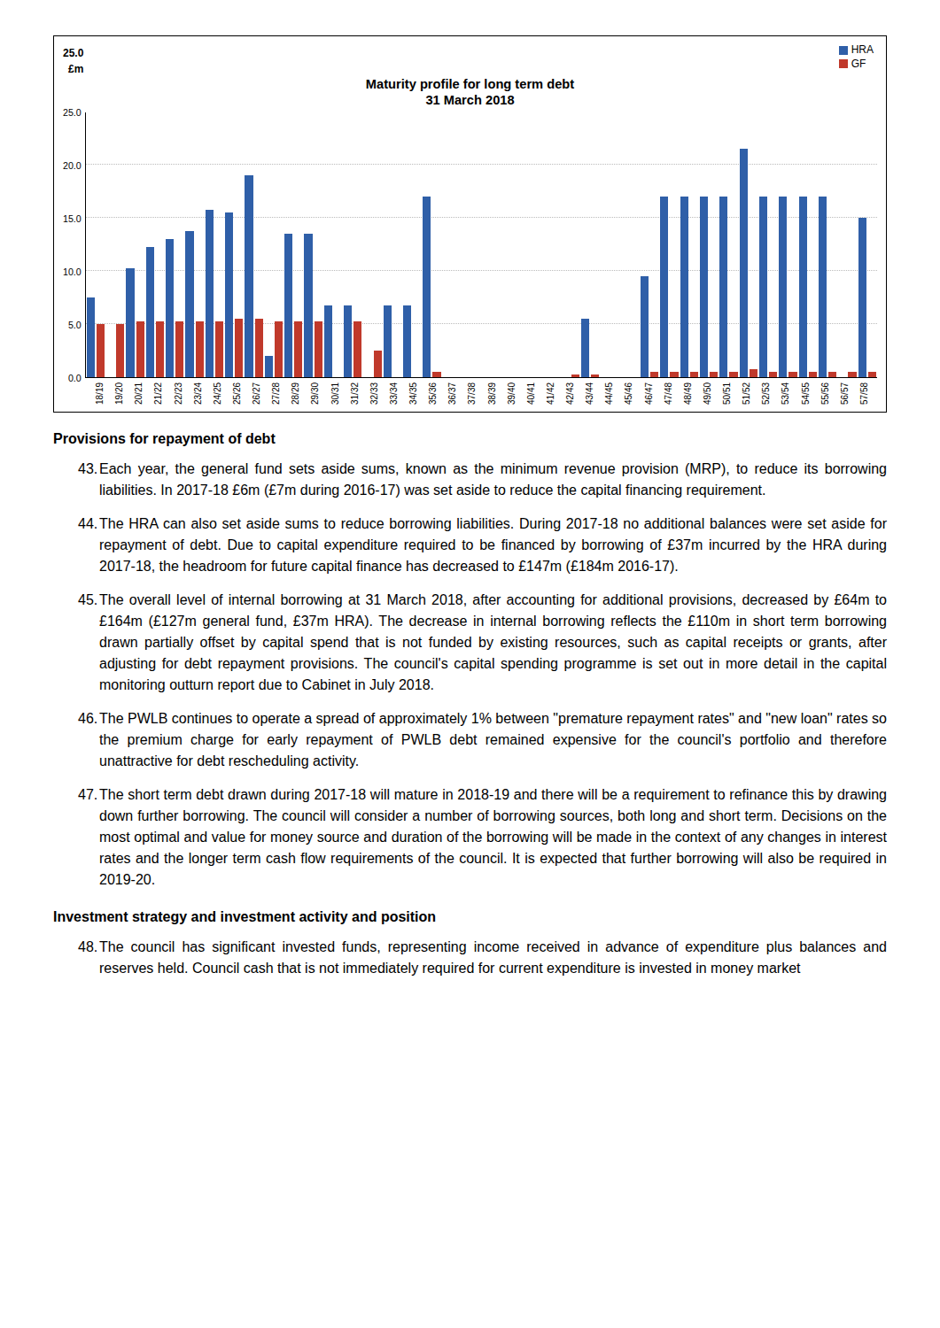HRA
GF
25.0
£m
Maturity profile for long term debt
31 March 2018
25.0
20.0
15.0
10.0
5.0
0.0
18/19
19/20
20/21
21/22
22/23
23/24
24/25
25/26
26/27
27/28
28/29
29/30
30/31
31/32
32/33
33/34
34/35
35/36
36/37
37/38
38/39
39/40
40/41
41/42
42/43
43/44
44/45
45/46
46/47
47/48
48/49
49/50
50/51
51/52
52/53
53/54
54/55
55/56
56/57
57/58
Provisions for repayment of debt
43. Each year, the general fund sets aside sums, known as the minimum revenue provision (MRP), to reduce its borrowing liabilities. In 2017-18 £6m (£7m during 2016-17) was set aside to reduce the capital financing requirement.
44. The HRA can also set aside sums to reduce borrowing liabilities. During 2017-18 no additional balances were set aside for repayment of debt. Due to capital expenditure required to be financed by borrowing of £37m incurred by the HRA during 2017-18, the headroom for future capital finance has decreased to £147m (£184m 2016-17).
45. The overall level of internal borrowing at 31 March 2018, after accounting for additional provisions, decreased by £64m to £164m (£127m general fund, £37m HRA). The decrease in internal borrowing reflects the £110m in short term borrowing drawn partially offset by capital spend that is not funded by existing resources, such as capital receipts or grants, after adjusting for debt repayment provisions. The council's capital spending programme is set out in more detail in the capital monitoring outturn report due to Cabinet in July 2018.
46. The PWLB continues to operate a spread of approximately 1% between "premature repayment rates" and "new loan" rates so the premium charge for early repayment of PWLB debt remained expensive for the council's portfolio and therefore unattractive for debt rescheduling activity.
47. The short term debt drawn during 2017-18 will mature in 2018-19 and there will be a requirement to refinance this by drawing down further borrowing. The council will consider a number of borrowing sources, both long and short term. Decisions on the most optimal and value for money source and duration of the borrowing will be made in the context of any changes in interest rates and the longer term cash flow requirements of the council. It is expected that further borrowing will also be required in 2019-20.
Investment strategy and investment activity and position
48. The council has significant invested funds, representing income received in advance of expenditure plus balances and reserves held. Council cash that is not immediately required for current expenditure is invested in money market